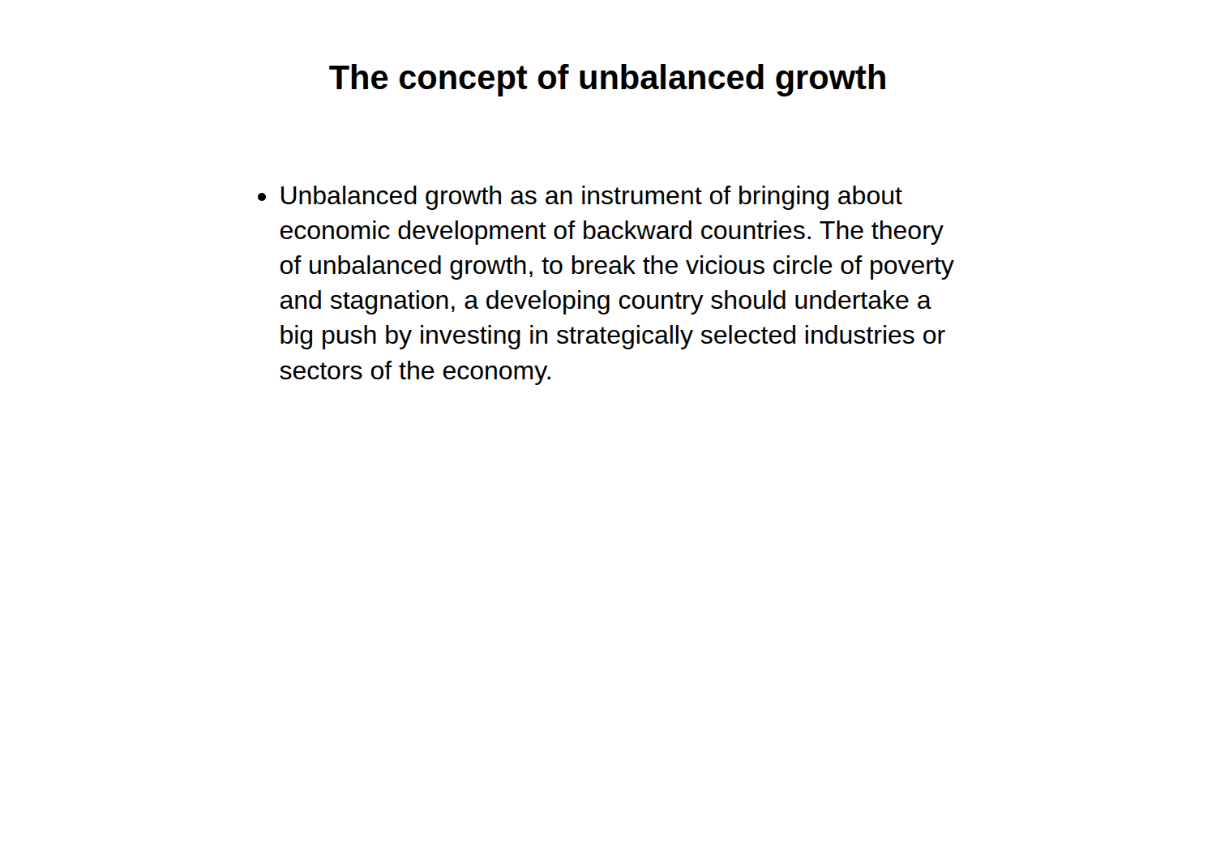The concept of unbalanced growth
Unbalanced growth as an instrument of bringing about economic development of backward countries. The theory of unbalanced growth, to break the vicious circle of poverty and stagnation, a developing country should undertake a big push by investing in strategically selected industries or sectors of the economy.